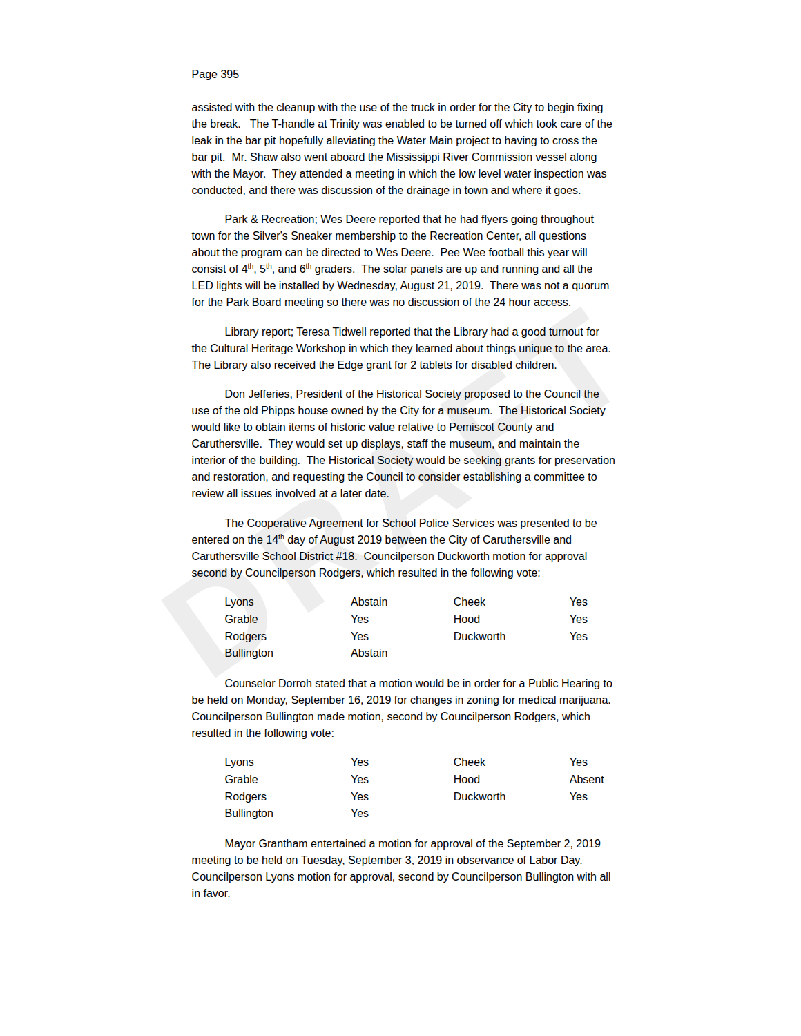DRAFT
Page 395
assisted with the cleanup with the use of the truck in order for the City to begin fixing the break. The T-handle at Trinity was enabled to be turned off which took care of the leak in the bar pit hopefully alleviating the Water Main project to having to cross the bar pit. Mr. Shaw also went aboard the Mississippi River Commission vessel along with the Mayor. They attended a meeting in which the low level water inspection was conducted, and there was discussion of the drainage in town and where it goes.
Park & Recreation; Wes Deere reported that he had flyers going throughout town for the Silver's Sneaker membership to the Recreation Center, all questions about the program can be directed to Wes Deere. Pee Wee football this year will consist of 4th, 5th, and 6th graders. The solar panels are up and running and all the LED lights will be installed by Wednesday, August 21, 2019. There was not a quorum for the Park Board meeting so there was no discussion of the 24 hour access.
Library report; Teresa Tidwell reported that the Library had a good turnout for the Cultural Heritage Workshop in which they learned about things unique to the area. The Library also received the Edge grant for 2 tablets for disabled children.
Don Jefferies, President of the Historical Society proposed to the Council the use of the old Phipps house owned by the City for a museum. The Historical Society would like to obtain items of historic value relative to Pemiscot County and Caruthersville. They would set up displays, staff the museum, and maintain the interior of the building. The Historical Society would be seeking grants for preservation and restoration, and requesting the Council to consider establishing a committee to review all issues involved at a later date.
The Cooperative Agreement for School Police Services was presented to be entered on the 14th day of August 2019 between the City of Caruthersville and Caruthersville School District #18. Councilperson Duckworth motion for approval second by Councilperson Rodgers, which resulted in the following vote:
| Lyons | Abstain | Cheek | Yes |
| Grable | Yes | Hood | Yes |
| Rodgers | Yes | Duckworth | Yes |
| Bullington | Abstain | | |
Counselor Dorroh stated that a motion would be in order for a Public Hearing to be held on Monday, September 16, 2019 for changes in zoning for medical marijuana. Councilperson Bullington made motion, second by Councilperson Rodgers, which resulted in the following vote:
| Lyons | Yes | Cheek | Yes |
| Grable | Yes | Hood | Absent |
| Rodgers | Yes | Duckworth | Yes |
| Bullington | Yes | | |
Mayor Grantham entertained a motion for approval of the September 2, 2019 meeting to be held on Tuesday, September 3, 2019 in observance of Labor Day. Councilperson Lyons motion for approval, second by Councilperson Bullington with all in favor.